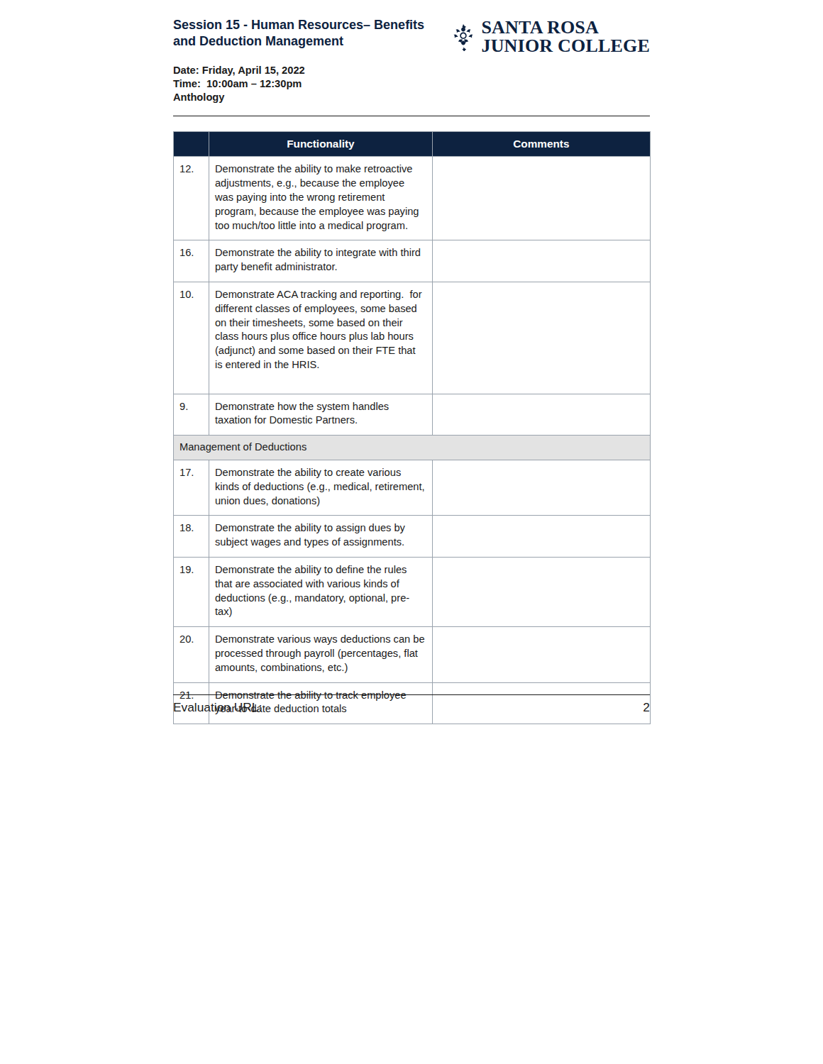Session 15 - Human Resources– Benefits and Deduction Management
Date: Friday, April 15, 2022
Time: 10:00am – 12:30pm
Anthology
SANTA ROSA JUNIOR COLLEGE
| | Functionality | Comments |
| --- | --- | --- |
| 12. | Demonstrate the ability to make retroactive adjustments, e.g., because the employee was paying into the wrong retirement program, because the employee was paying too much/too little into a medical program. | |
| 16. | Demonstrate the ability to integrate with third party benefit administrator. | |
| 10. | Demonstrate ACA tracking and reporting. for different classes of employees, some based on their timesheets, some based on their class hours plus office hours plus lab hours (adjunct) and some based on their FTE that is entered in the HRIS. | |
| 9. | Demonstrate how the system handles taxation for Domestic Partners. | |
| Management of Deductions |
| 17. | Demonstrate the ability to create various kinds of deductions (e.g., medical, retirement, union dues, donations) | |
| 18. | Demonstrate the ability to assign dues by subject wages and types of assignments. | |
| 19. | Demonstrate the ability to define the rules that are associated with various kinds of deductions (e.g., mandatory, optional, pre-tax) | |
| 20. | Demonstrate various ways deductions can be processed through payroll (percentages, flat amounts, combinations, etc.) | |
| 21. | Demonstrate the ability to track employee year-to-date deduction totals | |
Evaluation URL:
2